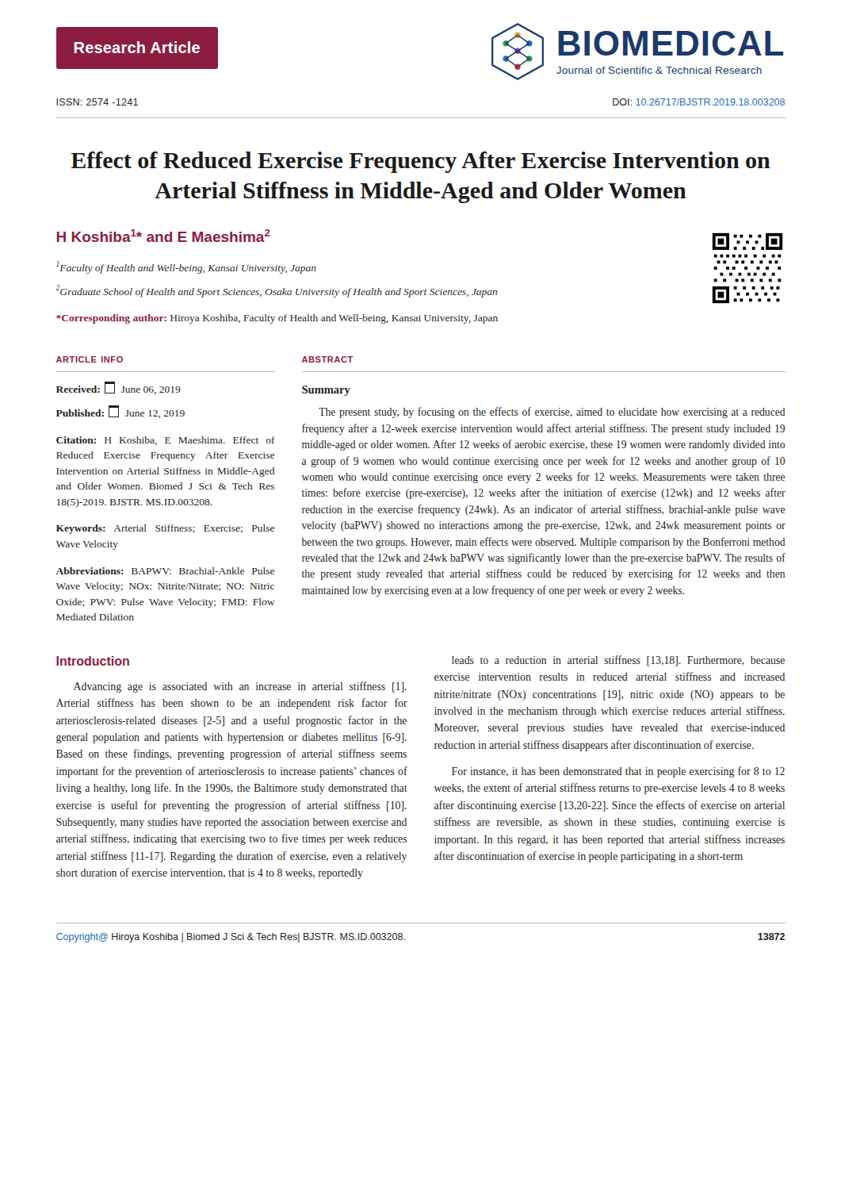Research Article
BIOMEDICAL
Journal of Scientific & Technical Research
ISSN: 2574 -1241
DOI: 10.26717/BJSTR.2019.18.003208
Effect of Reduced Exercise Frequency After Exercise Intervention on Arterial Stiffness in Middle-Aged and Older Women
H Koshiba1* and E Maeshima2
1Faculty of Health and Well-being, Kansai University, Japan
2Graduate School of Health and Sport Sciences, Osaka University of Health and Sport Sciences, Japan
*Corresponding author: Hiroya Koshiba, Faculty of Health and Well-being, Kansai University, Japan
Article Info
Received: June 06, 2019
Published: June 12, 2019
Citation: H Koshiba, E Maeshima. Effect of Reduced Exercise Frequency After Exercise Intervention on Arterial Stiffness in Middle-Aged and Older Women. Biomed J Sci & Tech Res 18(5)-2019. BJSTR. MS.ID.003208.
Keywords: Arterial Stiffness; Exercise; Pulse Wave Velocity
Abbreviations: BAPWV: Brachial-Ankle Pulse Wave Velocity; NOx: Nitrite/Nitrate; NO: Nitric Oxide; PWV: Pulse Wave Velocity; FMD: Flow Mediated Dilation
Abstract
Summary
The present study, by focusing on the effects of exercise, aimed to elucidate how exercising at a reduced frequency after a 12-week exercise intervention would affect arterial stiffness. The present study included 19 middle-aged or older women. After 12 weeks of aerobic exercise, these 19 women were randomly divided into a group of 9 women who would continue exercising once per week for 12 weeks and another group of 10 women who would continue exercising once every 2 weeks for 12 weeks. Measurements were taken three times: before exercise (pre-exercise), 12 weeks after the initiation of exercise (12wk) and 12 weeks after reduction in the exercise frequency (24wk). As an indicator of arterial stiffness, brachial-ankle pulse wave velocity (baPWV) showed no interactions among the pre-exercise, 12wk, and 24wk measurement points or between the two groups. However, main effects were observed. Multiple comparison by the Bonferroni method revealed that the 12wk and 24wk baPWV was significantly lower than the pre-exercise baPWV. The results of the present study revealed that arterial stiffness could be reduced by exercising for 12 weeks and then maintained low by exercising even at a low frequency of one per week or every 2 weeks.
Introduction
Advancing age is associated with an increase in arterial stiffness [1]. Arterial stiffness has been shown to be an independent risk factor for arteriosclerosis-related diseases [2-5] and a useful prognostic factor in the general population and patients with hypertension or diabetes mellitus [6-9]. Based on these findings, preventing progression of arterial stiffness seems important for the prevention of arteriosclerosis to increase patients’ chances of living a healthy, long life. In the 1990s, the Baltimore study demonstrated that exercise is useful for preventing the progression of arterial stiffness [10]. Subsequently, many studies have reported the association between exercise and arterial stiffness, indicating that exercising two to five times per week reduces arterial stiffness [11-17]. Regarding the duration of exercise, even a relatively short duration of exercise intervention, that is 4 to 8 weeks, reportedly
leads to a reduction in arterial stiffness [13,18]. Furthermore, because exercise intervention results in reduced arterial stiffness and increased nitrite/nitrate (NOx) concentrations [19], nitric oxide (NO) appears to be involved in the mechanism through which exercise reduces arterial stiffness. Moreover, several previous studies have revealed that exercise-induced reduction in arterial stiffness disappears after discontinuation of exercise.
For instance, it has been demonstrated that in people exercising for 8 to 12 weeks, the extent of arterial stiffness returns to pre-exercise levels 4 to 8 weeks after discontinuing exercise [13,20-22]. Since the effects of exercise on arterial stiffness are reversible, as shown in these studies, continuing exercise is important. In this regard, it has been reported that arterial stiffness increases after discontinuation of exercise in people participating in a short-term
Copyright@ Hiroya Koshiba | Biomed J Sci & Tech Res| BJSTR. MS.ID.003208.
13872